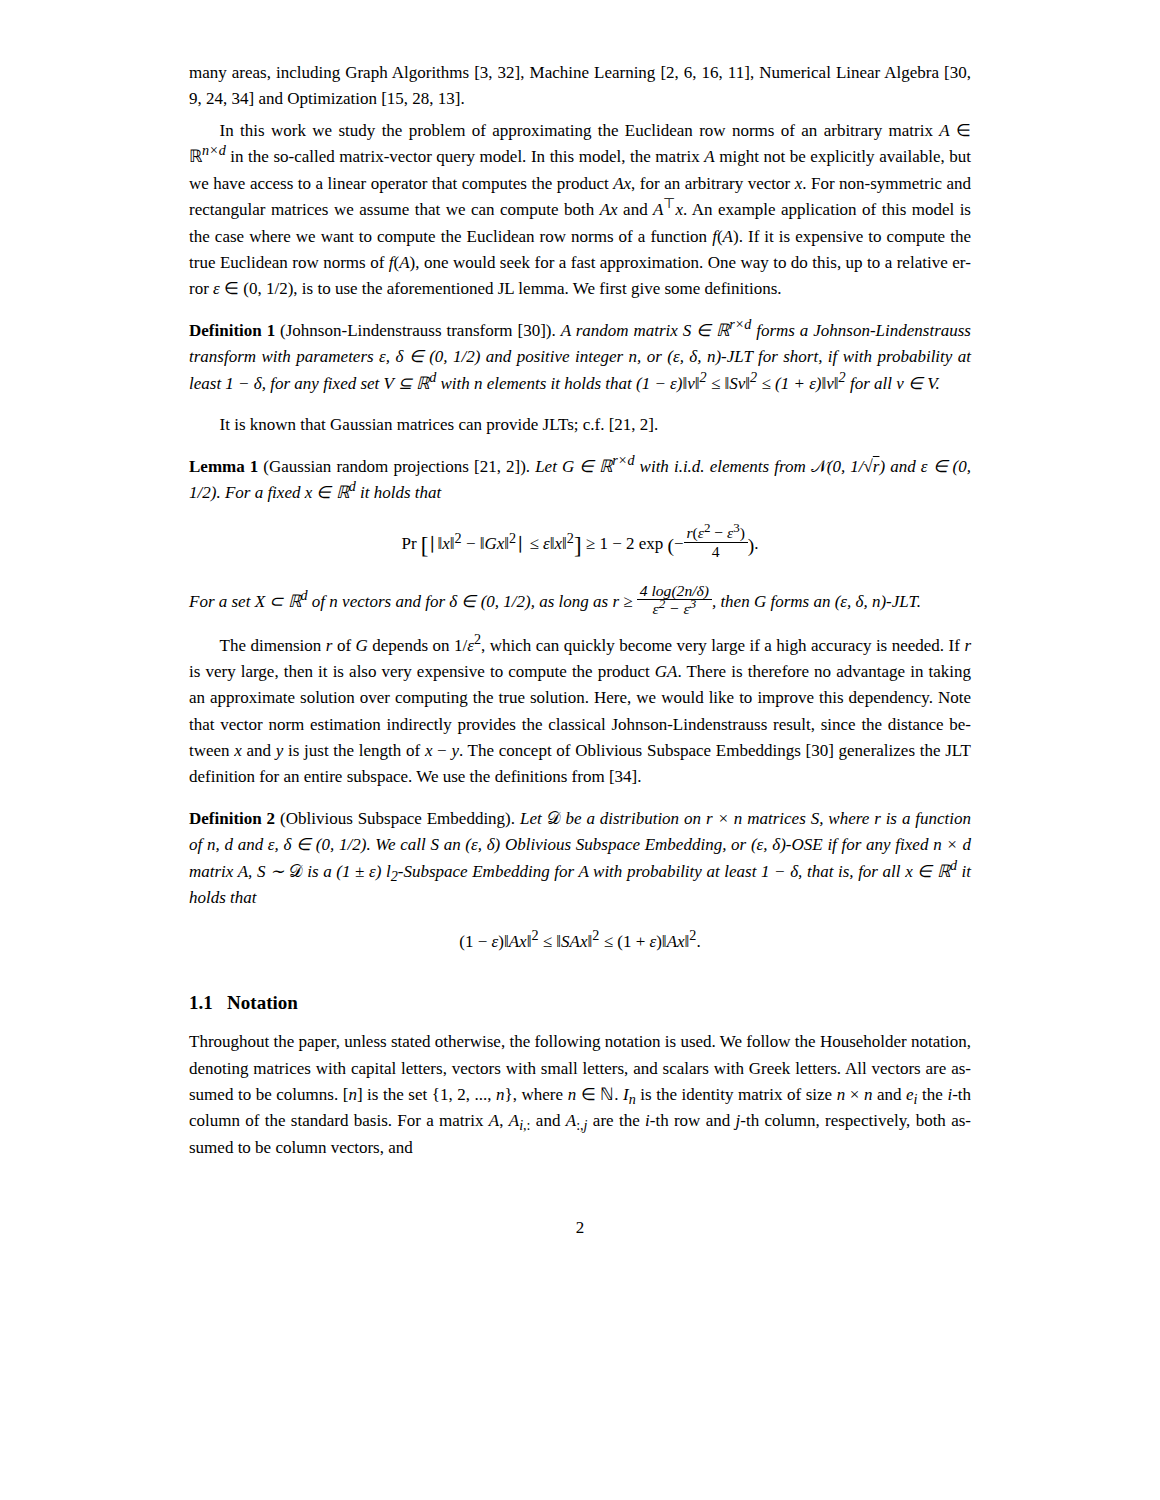many areas, including Graph Algorithms [3, 32], Machine Learning [2, 6, 16, 11], Numerical Linear Algebra [30, 9, 24, 34] and Optimization [15, 28, 13].
In this work we study the problem of approximating the Euclidean row norms of an arbitrary matrix A ∈ ℝn×d in the so-called matrix-vector query model. In this model, the matrix A might not be explicitly available, but we have access to a linear operator that computes the product Ax, for an arbitrary vector x. For non-symmetric and rectangular matrices we assume that we can compute both Ax and A⊤x. An example application of this model is the case where we want to compute the Euclidean row norms of a function f(A). If it is expensive to compute the true Euclidean row norms of f(A), one would seek for a fast approximation. One way to do this, up to a relative error ε ∈ (0, 1/2), is to use the aforementioned JL lemma. We first give some definitions.
Definition 1 (Johnson-Lindenstrauss transform [30]). A random matrix S ∈ ℝr×d forms a Johnson-Lindenstrauss transform with parameters ε, δ ∈ (0, 1/2) and positive integer n, or (ε, δ, n)-JLT for short, if with probability at least 1 − δ, for any fixed set V ⊆ ℝd with n elements it holds that (1 − ε)‖v‖2 ≤ ‖Sv‖2 ≤ (1 + ε)‖v‖2 for all v ∈ V.
It is known that Gaussian matrices can provide JLTs; c.f. [21, 2].
Lemma 1 (Gaussian random projections [21, 2]). Let G ∈ ℝr×d with i.i.d. elements from 𝒩(0, 1/√r) and ε ∈ (0, 1/2). For a fixed x ∈ ℝd it holds that
Pr [∣‖x‖2 − ‖Gx‖2∣ ≤ ε‖x‖2] ≥ 1 − 2 exp (−r(ε2 − ε3) 4).
For a set X ⊂ ℝd of n vectors and for δ ∈ (0, 1/2), as long as r ≥ 4 log(2n/δ) ε2 − ε3, then G forms an (ε, δ, n)-JLT.
The dimension r of G depends on 1/ε2, which can quickly become very large if a high accuracy is needed. If r is very large, then it is also very expensive to compute the product GA. There is therefore no advantage in taking an approximate solution over computing the true solution. Here, we would like to improve this dependency. Note that vector norm estimation indirectly provides the classical Johnson-Lindenstrauss result, since the distance between x and y is just the length of x − y. The concept of Oblivious Subspace Embeddings [30] generalizes the JLT definition for an entire subspace. We use the definitions from [34].
Definition 2 (Oblivious Subspace Embedding). Let 𝒟 be a distribution on r × n matrices S, where r is a function of n, d and ε, δ ∈ (0, 1/2). We call S an (ε, δ) Oblivious Subspace Embedding, or (ε, δ)-OSE if for any fixed n × d matrix A, S ∼ 𝒟 is a (1 ± ε) l2-Subspace Embedding for A with probability at least 1 − δ, that is, for all x ∈ ℝd it holds that
(1 − ε)‖Ax‖2 ≤ ‖SAx‖2 ≤ (1 + ε)‖Ax‖2.
1.1 Notation
Throughout the paper, unless stated otherwise, the following notation is used. We follow the Householder notation, denoting matrices with capital letters, vectors with small letters, and scalars with Greek letters. All vectors are assumed to be columns. [n] is the set {1, 2, ..., n}, where n ∈ ℕ. In is the identity matrix of size n × n and ei the i-th column of the standard basis. For a matrix A, Ai,: and A:,j are the i-th row and j-th column, respectively, both assumed to be column vectors, and
2